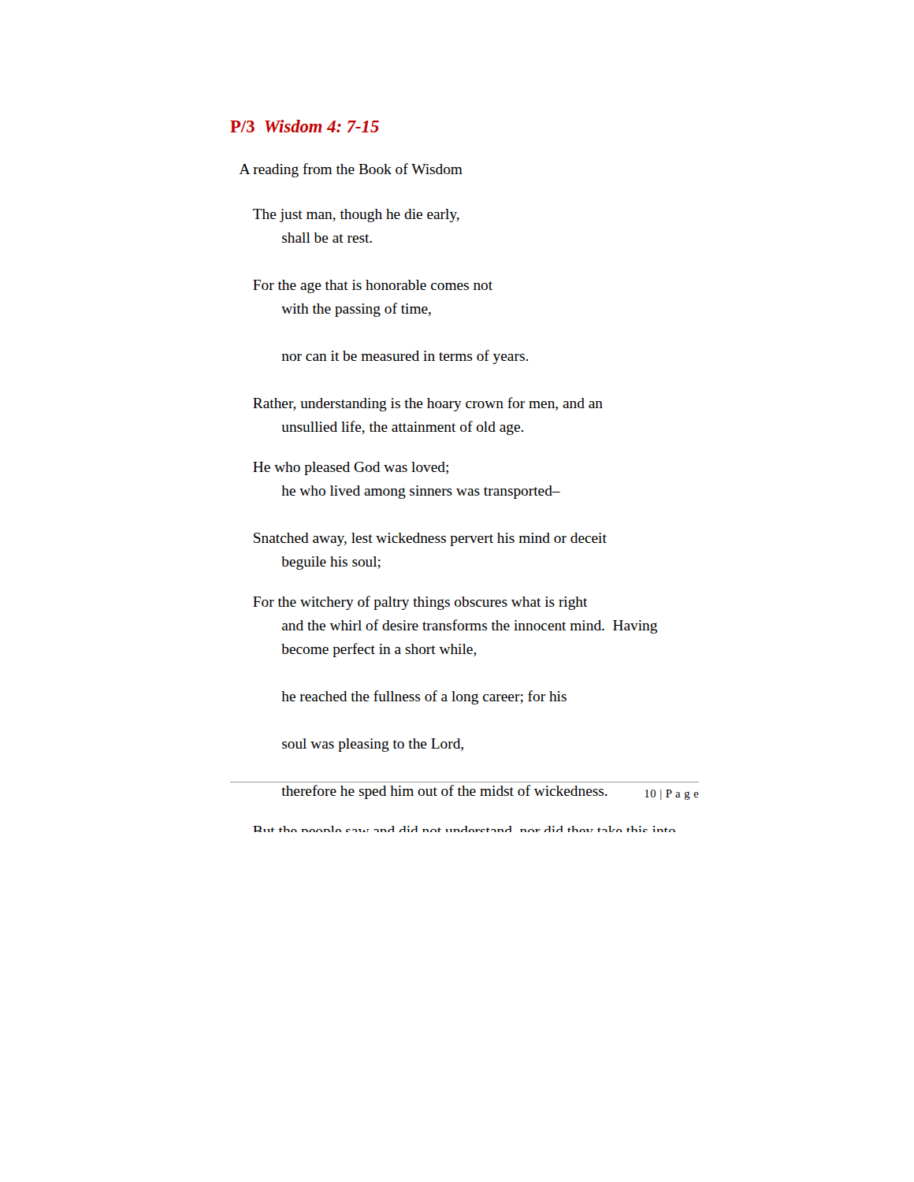P/3 Wisdom 4: 7-15
A reading from the Book of Wisdom
The just man, though he die early,
shall be at rest.
For the age that is honorable comes not
with the passing of time,
nor can it be measured in terms of years.
Rather, understanding is the hoary crown for men, and an
unsullied life, the attainment of old age.
He who pleased God was loved;
he who lived among sinners was transported–
Snatched away, lest wickedness pervert his mind or deceit
beguile his soul;
For the witchery of paltry things obscures what is right
and the whirl of desire transforms the innocent mind. Having become perfect in a short while,
he reached the fullness of a long career; for his
soul was pleasing to the Lord,
therefore he sped him out of the midst of wickedness.
But the people saw and did not understand, nor did they take this into account.
The word of the Lord.
An unsullied life, the attainment of old age
10 | P a g e